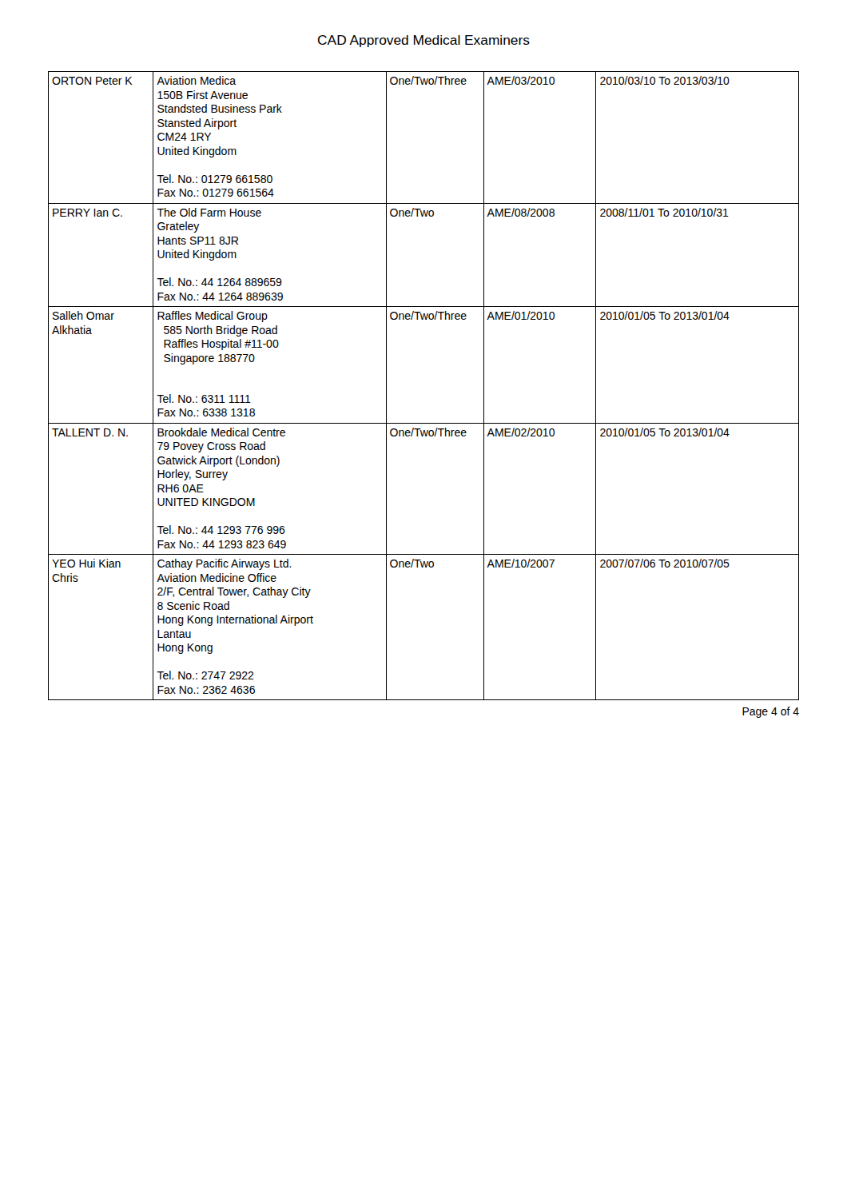CAD Approved Medical Examiners
| ORTON Peter K | Aviation Medica 150B First Avenue Standsted Business Park Stansted Airport CM24 1RY United Kingdom Tel. No.: 01279 661580 Fax No.: 01279 661564 | One/Two/Three | AME/03/2010 | 2010/03/10 To 2013/03/10 |
| PERRY Ian C. | The Old Farm House Grateley Hants SP11 8JR United Kingdom Tel. No.: 44 1264 889659 Fax No.: 44 1264 889639 | One/Two | AME/08/2008 | 2008/11/01 To 2010/10/31 |
| Salleh Omar Alkhatia | Raffles Medical Group 585 North Bridge Road Raffles Hospital #11-00 Singapore 188770 Tel. No.: 6311 1111 Fax No.: 6338 1318 | One/Two/Three | AME/01/2010 | 2010/01/05 To 2013/01/04 |
| TALLENT D. N. | Brookdale Medical Centre 79 Povey Cross Road Gatwick Airport (London) Horley, Surrey RH6 0AE UNITED KINGDOM Tel. No.: 44 1293 776 996 Fax No.: 44 1293 823 649 | One/Two/Three | AME/02/2010 | 2010/01/05 To 2013/01/04 |
| YEO Hui Kian Chris | Cathay Pacific Airways Ltd. Aviation Medicine Office 2/F, Central Tower, Cathay City 8 Scenic Road Hong Kong International Airport Lantau Hong Kong Tel. No.: 2747 2922 Fax No.: 2362 4636 | One/Two | AME/10/2007 | 2007/07/06 To 2010/07/05 |
Page 4 of 4